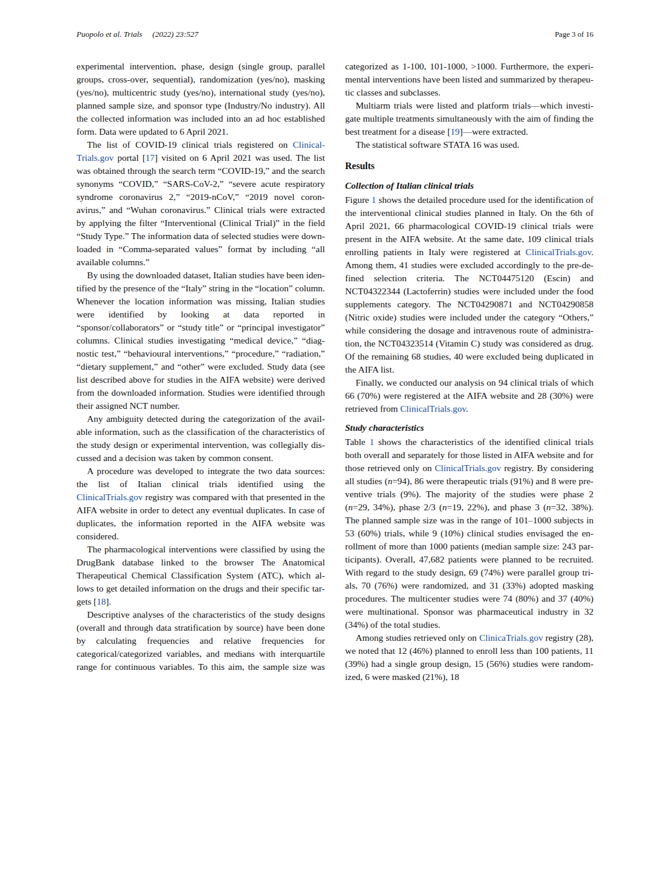Puopolo et al. Trials (2022) 23:527
Page 3 of 16
experimental intervention, phase, design (single group, parallel groups, cross-over, sequential), randomization (yes/no), masking (yes/no), multicentric study (yes/no), international study (yes/no), planned sample size, and sponsor type (Industry/No industry). All the collected information was included into an ad hoc established form. Data were updated to 6 April 2021.
The list of COVID-19 clinical trials registered on Clinical­Trials.gov portal [17] visited on 6 April 2021 was used. The list was obtained through the search term “COVID-19,” and the search synonyms “COVID,” “SARS-CoV-2,” “severe acute respiratory syndrome coronavirus 2,” “2019-nCoV,” “2019 novel coronavirus,” and “Wuhan coronavirus.” Clinical trials were extracted by applying the filter “Interventional (Clinical Trial)” in the field “Study Type.” The information data of selected studies were downloaded in “Comma-separated values” format by including “all available columns.”
By using the downloaded dataset, Italian studies have been identified by the presence of the “Italy” string in the “location” column. Whenever the location information was missing, Italian studies were identified by looking at data reported in “sponsor/collaborators” or “study title” or “principal investigator” columns. Clinical studies investigating “medical device,” “diagnostic test,” “behavioural interventions,” “procedure,” “radiation,” “dietary supplement,” and “other” were excluded. Study data (see list described above for studies in the AIFA website) were derived from the downloaded information. Studies were identified through their assigned NCT number.
Any ambiguity detected during the categorization of the available information, such as the classification of the characteristics of the study design or experimental intervention, was collegially discussed and a decision was taken by common consent.
A procedure was developed to integrate the two data sources: the list of Italian clinical trials identified using the ClinicalTrials.gov registry was compared with that presented in the AIFA website in order to detect any eventual duplicates. In case of duplicates, the information reported in the AIFA website was considered.
The pharmacological interventions were classified by using the DrugBank database linked to the browser The Anatomical Therapeutical Chemical Classification System (ATC), which allows to get detailed information on the drugs and their specific targets [18].
Descriptive analyses of the characteristics of the study designs (overall and through data stratification by source) have been done by calculating frequencies and relative frequencies for categorical/categorized variables, and medians with interquartile range for continuous variables. To this aim, the sample size was categorized as 1-100, 101-1000, >1000. Furthermore, the experimental interventions have been listed and summarized by therapeutic classes and subclasses.
Multiarm trials were listed and platform trials—which investigate multiple treatments simultaneously with the aim of finding the best treatment for a disease [19]—were extracted.
The statistical software STATA 16 was used.
Results
Collection of Italian clinical trials
Figure 1 shows the detailed procedure used for the identification of the interventional clinical studies planned in Italy. On the 6th of April 2021, 66 pharmacological COVID-19 clinical trials were present in the AIFA website. At the same date, 109 clinical trials enrolling patients in Italy were registered at ClinicalTrials.gov. Among them, 41 studies were excluded accordingly to the pre-defined selection criteria. The NCT04475120 (Escin) and NCT04322344 (Lactoferrin) studies were included under the food supplements category. The NCT04290871 and NCT04290858 (Nitric oxide) studies were included under the category “Others,” while considering the dosage and intravenous route of administration, the NCT04323514 (Vitamin C) study was considered as drug. Of the remaining 68 studies, 40 were excluded being duplicated in the AIFA list.
Finally, we conducted our analysis on 94 clinical trials of which 66 (70%) were registered at the AIFA website and 28 (30%) were retrieved from ClinicalTrials.gov.
Study characteristics
Table 1 shows the characteristics of the identified clinical trials both overall and separately for those listed in AIFA website and for those retrieved only on ClinicalTrials.gov registry. By considering all studies (n=94), 86 were therapeutic trials (91%) and 8 were preventive trials (9%). The majority of the studies were phase 2 (n=29, 34%), phase 2/3 (n=19, 22%), and phase 3 (n=32, 38%). The planned sample size was in the range of 101–1000 subjects in 53 (60%) trials, while 9 (10%) clinical studies envisaged the enrollment of more than 1000 patients (median sample size: 243 participants). Overall, 47,682 patients were planned to be recruited. With regard to the study design, 69 (74%) were parallel group trials, 70 (76%) were randomized, and 31 (33%) adopted masking procedures. The multicenter studies were 74 (80%) and 37 (40%) were multinational. Sponsor was pharmaceutical industry in 32 (34%) of the total studies.
Among studies retrieved only on ClinicaTrials.gov registry (28), we noted that 12 (46%) planned to enroll less than 100 patients, 11 (39%) had a single group design, 15 (56%) studies were randomized, 6 were masked (21%), 18